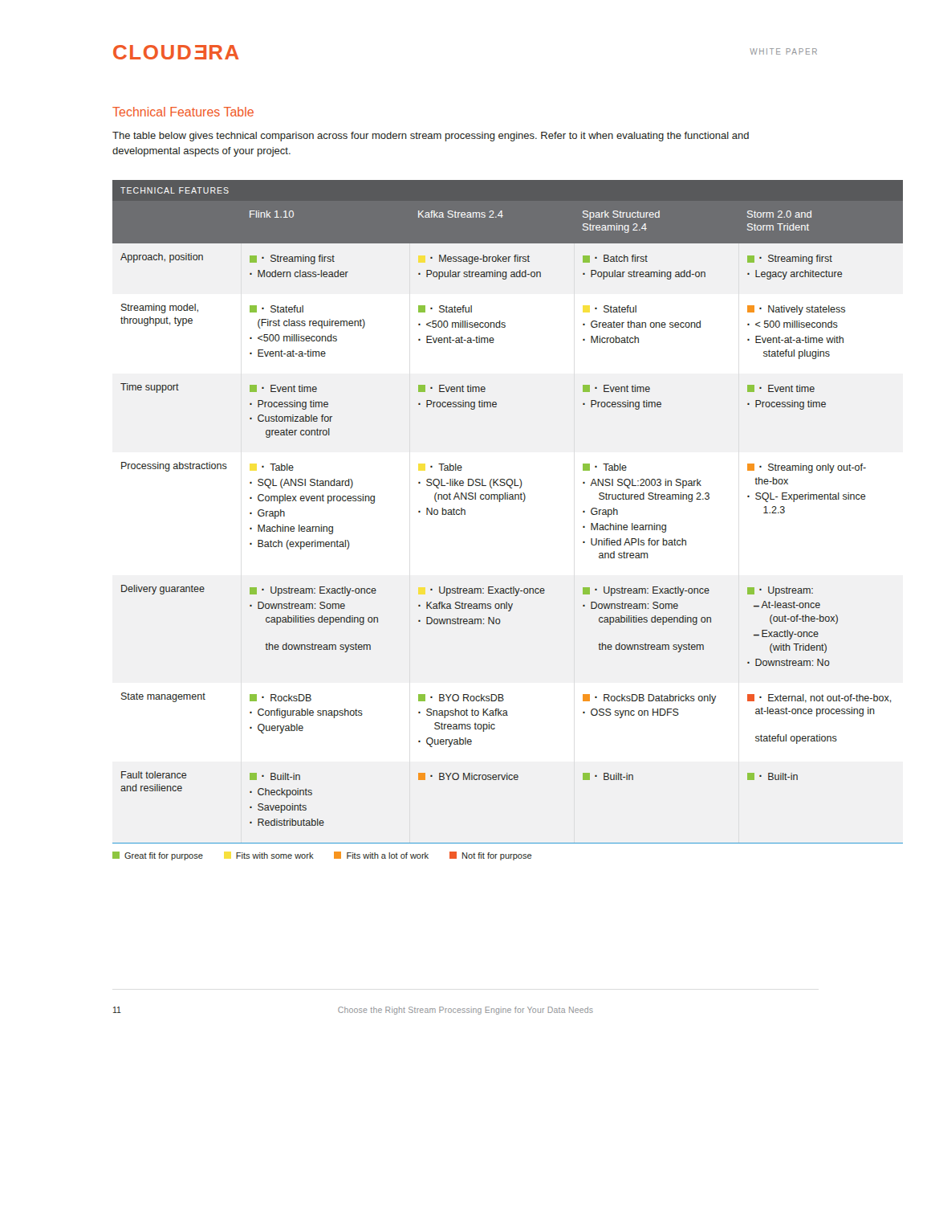CLOUDERA
White Paper
Technical Features Table
The table below gives technical comparison across four modern stream processing engines. Refer to it when evaluating the functional and developmental aspects of your project.
Technical Features
| | Flink 1.10 | Kafka Streams 2.4 | Spark Structured Streaming 2.4 | Storm 2.0 and Storm Trident |
| --- | --- | --- | --- | --- |
| Approach, position | Streaming first Modern class-leader | Message-broker first Popular streaming add-on | Batch first Popular streaming add-on | Streaming first Legacy architecture |
| Streaming model, throughput, type | Stateful (First class requirement) <500 milliseconds Event-at-a-time | Stateful <500 milliseconds Event-at-a-time | Stateful Greater than one second Microbatch | Natively stateless < 500 milliseconds Event-at-a-time with stateful plugins |
| Time support | Event time Processing time Customizable for greater control | Event time Processing time | Event time Processing time | Event time Processing time |
| Processing abstractions | Table SQL (ANSI Standard) Complex event processing Graph Machine learning Batch (experimental) | Table SQL-like DSL (KSQL) (not ANSI compliant) No batch | Table ANSI SQL:2003 in Spark Structured Streaming 2.3 Graph Machine learning Unified APIs for batch and stream | Streaming only out-of- the-box SQL- Experimental since 1.2.3 |
| Delivery guarantee | Upstream: Exactly-once Downstream: Some capabilities depending on the downstream system | Upstream: Exactly-once Kafka Streams only Downstream: No | Upstream: Exactly-once Downstream: Some capabilities depending on the downstream system | Upstream: At-least-once (out-of-the-box) Exactly-once (with Trident) Downstream: No |
| State management | RocksDB Configurable snapshots Queryable | BYO RocksDB Snapshot to Kafka Streams topic Queryable | RocksDB Databricks only OSS sync on HDFS | External, not out-of-the-box, at-least-once processing in stateful operations |
| Fault tolerance and resilience | Built-in Checkpoints Savepoints Redistributable | BYO Microservice | Built-in | Built-in |
Great fit for purpose Fits with some work Fits with a lot of work Not fit for purpose
11
Choose the Right Stream Processing Engine for Your Data Needs